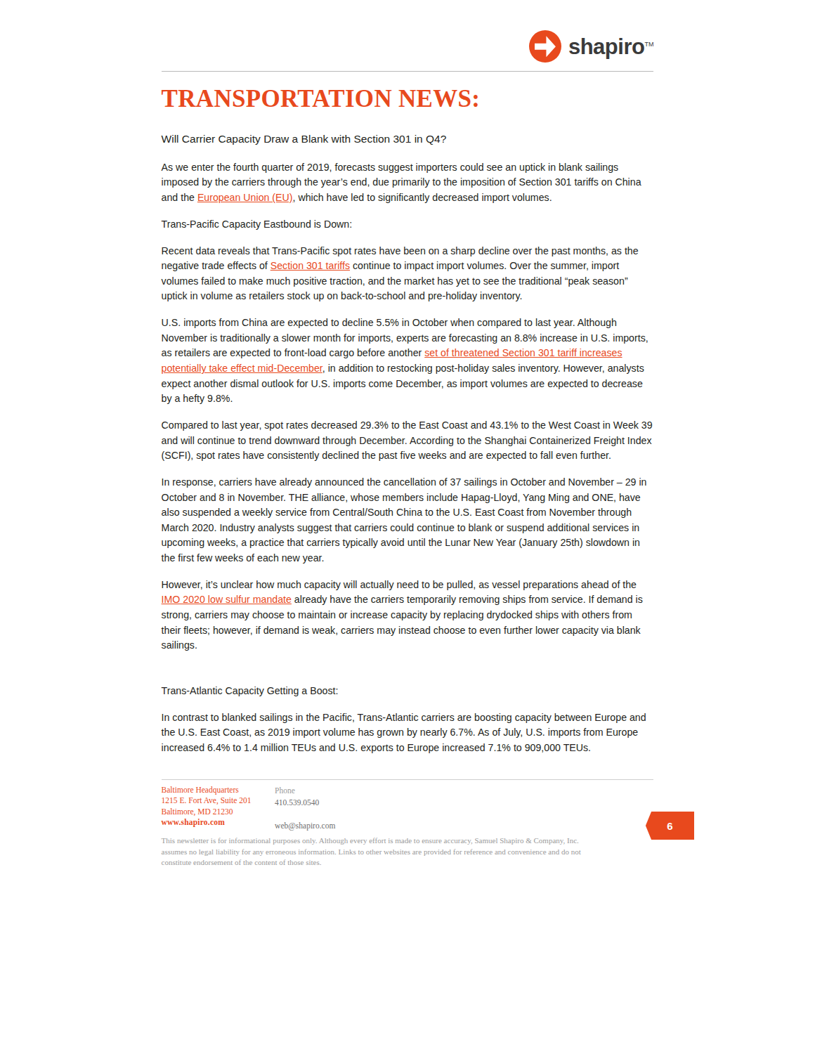shapiroTM
TRANSPORTATION NEWS:
Will Carrier Capacity Draw a Blank with Section 301 in Q4?
As we enter the fourth quarter of 2019, forecasts suggest importers could see an uptick in blank sailings imposed by the carriers through the year’s end, due primarily to the imposition of Section 301 tariffs on China and the European Union (EU), which have led to significantly decreased import volumes.
Trans-Pacific Capacity Eastbound is Down:
Recent data reveals that Trans-Pacific spot rates have been on a sharp decline over the past months, as the negative trade effects of Section 301 tariffs continue to impact import volumes. Over the summer, import volumes failed to make much positive traction, and the market has yet to see the traditional “peak season” uptick in volume as retailers stock up on back-to-school and pre-holiday inventory.
U.S. imports from China are expected to decline 5.5% in October when compared to last year. Although November is traditionally a slower month for imports, experts are forecasting an 8.8% increase in U.S. imports, as retailers are expected to front-load cargo before another set of threatened Section 301 tariff increases potentially take effect mid-December, in addition to restocking post-holiday sales inventory. However, analysts expect another dismal outlook for U.S. imports come December, as import volumes are expected to decrease by a hefty 9.8%.
Compared to last year, spot rates decreased 29.3% to the East Coast and 43.1% to the West Coast in Week 39 and will continue to trend downward through December. According to the Shanghai Containerized Freight Index (SCFI), spot rates have consistently declined the past five weeks and are expected to fall even further.
In response, carriers have already announced the cancellation of 37 sailings in October and November – 29 in October and 8 in November. THE alliance, whose members include Hapag-Lloyd, Yang Ming and ONE, have also suspended a weekly service from Central/South China to the U.S. East Coast from November through March 2020. Industry analysts suggest that carriers could continue to blank or suspend additional services in upcoming weeks, a practice that carriers typically avoid until the Lunar New Year (January 25th) slowdown in the first few weeks of each new year.
However, it’s unclear how much capacity will actually need to be pulled, as vessel preparations ahead of the IMO 2020 low sulfur mandate already have the carriers temporarily removing ships from service. If demand is strong, carriers may choose to maintain or increase capacity by replacing drydocked ships with others from their fleets; however, if demand is weak, carriers may instead choose to even further lower capacity via blank sailings.
Trans-Atlantic Capacity Getting a Boost:
In contrast to blanked sailings in the Pacific, Trans-Atlantic carriers are boosting capacity between Europe and the U.S. East Coast, as 2019 import volume has grown by nearly 6.7%. As of July, U.S. imports from Europe increased 6.4% to 1.4 million TEUs and U.S. exports to Europe increased 7.1% to 909,000 TEUs.
Baltimore Headquarters
1215 E. Fort Ave, Suite 201
Baltimore, MD 21230
www.shapiro.com
Phone
410.539.0540
web@shapiro.com
This newsletter is for informational purposes only. Although every effort is made to ensure accuracy, Samuel Shapiro & Company, Inc. assumes no legal liability for any erroneous information. Links to other websites are provided for reference and convenience and do not constitute endorsement of the content of those sites.
6